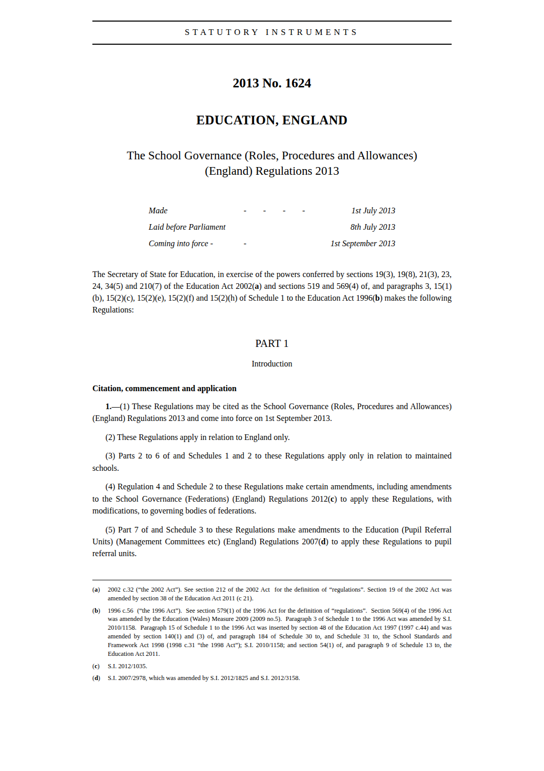STATUTORY INSTRUMENTS
2013 No. 1624
EDUCATION, ENGLAND
The School Governance (Roles, Procedures and Allowances)
(England) Regulations 2013
| Made | - - - - | 1st July 2013 |
| Laid before Parliament | | 8th July 2013 |
| Coming into force - | - | 1st September 2013 |
The Secretary of State for Education, in exercise of the powers conferred by sections 19(3), 19(8), 21(3), 23, 24, 34(5) and 210(7) of the Education Act 2002(a) and sections 519 and 569(4) of, and paragraphs 3, 15(1)(b), 15(2)(c), 15(2)(e), 15(2)(f) and 15(2)(h) of Schedule 1 to the Education Act 1996(b) makes the following Regulations:
PART 1
Introduction
Citation, commencement and application
1.—(1) These Regulations may be cited as the School Governance (Roles, Procedures and Allowances) (England) Regulations 2013 and come into force on 1st September 2013.
(2) These Regulations apply in relation to England only.
(3) Parts 2 to 6 of and Schedules 1 and 2 to these Regulations apply only in relation to maintained schools.
(4) Regulation 4 and Schedule 2 to these Regulations make certain amendments, including amendments to the School Governance (Federations) (England) Regulations 2012(c) to apply these Regulations, with modifications, to governing bodies of federations.
(5) Part 7 of and Schedule 3 to these Regulations make amendments to the Education (Pupil Referral Units) (Management Committees etc) (England) Regulations 2007(d) to apply these Regulations to pupil referral units.
(a)
2002 c.32 (“the 2002 Act”). See section 212 of the 2002 Act for the definition of “regulations”. Section 19 of the 2002 Act was amended by section 38 of the Education Act 2011 (c 21).
(b)
1996 c.56 (“the 1996 Act”). See section 579(1) of the 1996 Act for the definition of “regulations”. Section 569(4) of the 1996 Act was amended by the Education (Wales) Measure 2009 (2009 no.5). Paragraph 3 of Schedule 1 to the 1996 Act was amended by S.I. 2010/1158. Paragraph 15 of Schedule 1 to the 1996 Act was inserted by section 48 of the Education Act 1997 (1997 c.44) and was amended by section 140(1) and (3) of, and paragraph 184 of Schedule 30 to, and Schedule 31 to, the School Standards and Framework Act 1998 (1998 c.31 “the 1998 Act”); S.I. 2010/1158; and section 54(1) of, and paragraph 9 of Schedule 13 to, the Education Act 2011.
(c)
S.I. 2012/1035.
(d)
S.I. 2007/2978, which was amended by S.I. 2012/1825 and S.I. 2012/3158.